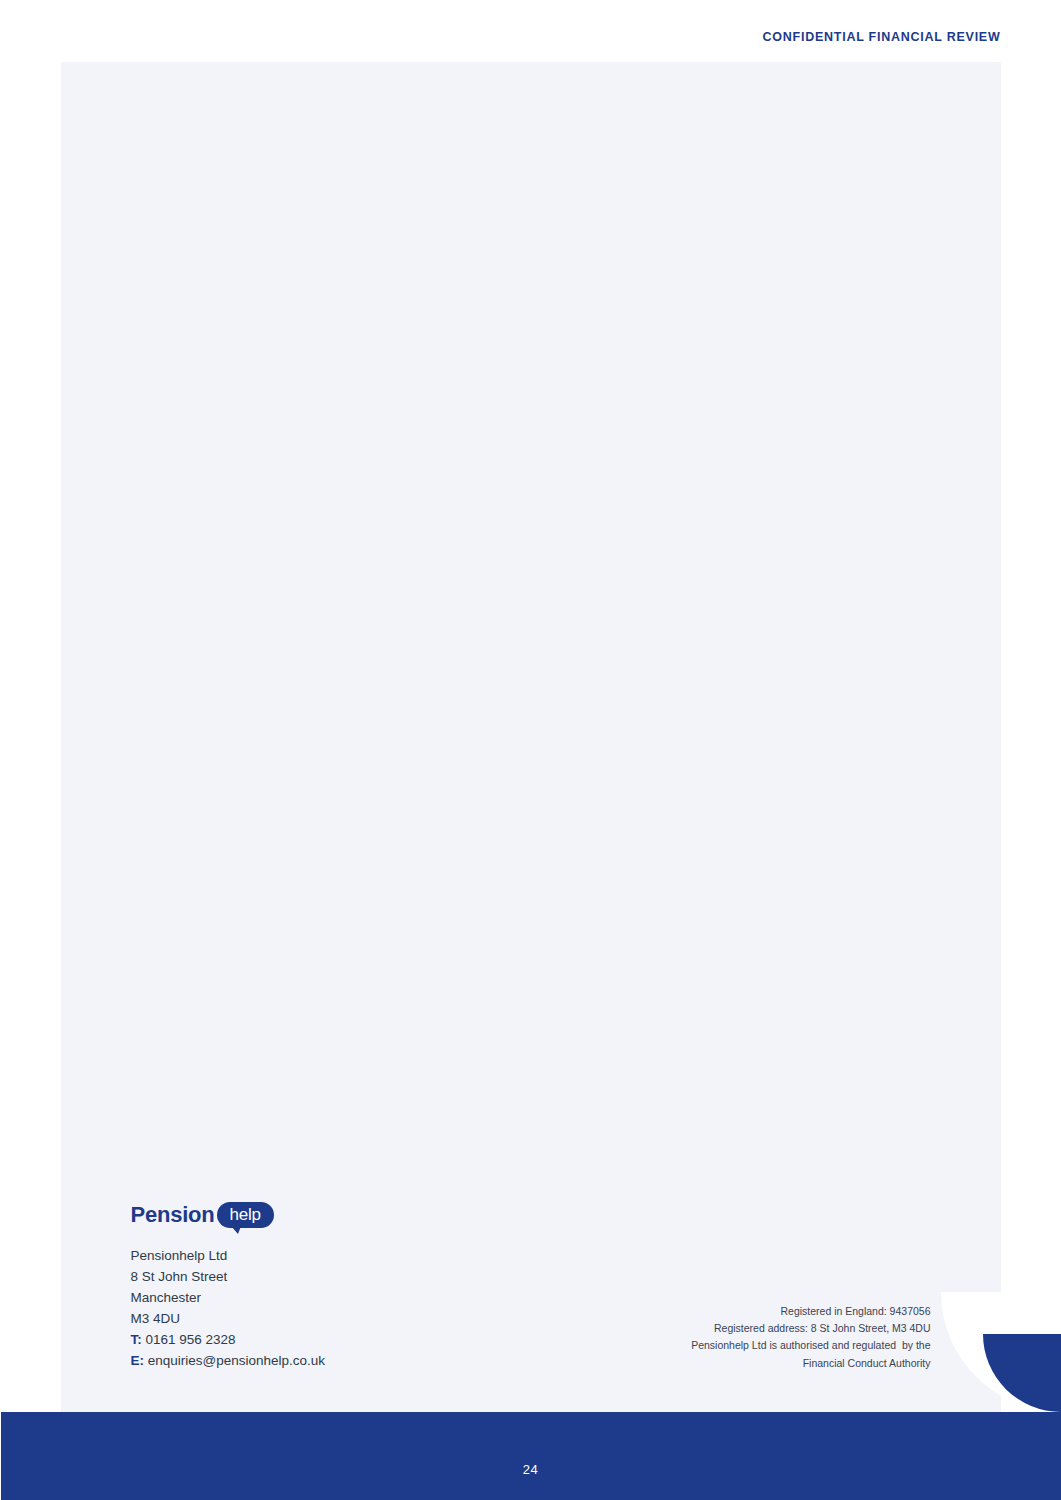Confidential Financial Review
Pension help
Pensionhelp Ltd
8 St John Street
Manchester
M3 4DU
T: 0161 956 2328
E: enquiries@pensionhelp.co.uk
Registered in England: 9437056
Registered address: 8 St John Street, M3 4DU
Pensionhelp Ltd is authorised and regulated by the
Financial Conduct Authority
24